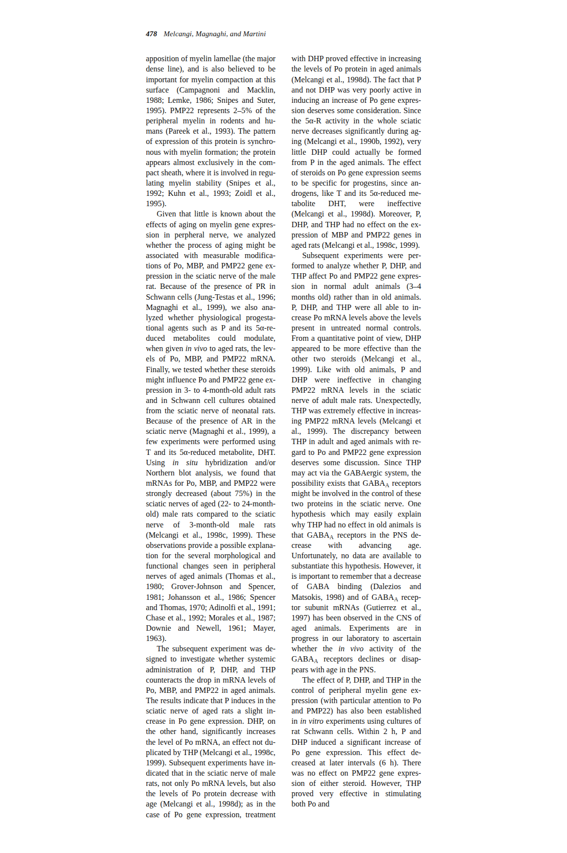478 Melcangi, Magnaghi, and Martini
apposition of myelin lamellae (the major dense line), and is also believed to be important for myelin compaction at this surface (Campagnoni and Macklin, 1988; Lemke, 1986; Snipes and Suter, 1995). PMP22 represents 2–5% of the peripheral myelin in rodents and humans (Pareek et al., 1993). The pattern of expression of this protein is synchronous with myelin formation; the protein appears almost exclusively in the compact sheath, where it is involved in regulating myelin stability (Snipes et al., 1992; Kuhn et al., 1993; Zoidl et al., 1995).
Given that little is known about the effects of aging on myelin gene expression in perpheral nerve, we analyzed whether the process of aging might be associated with measurable modifications of Po, MBP, and PMP22 gene expression in the sciatic nerve of the male rat. Because of the presence of PR in Schwann cells (Jung-Testas et al., 1996; Magnaghi et al., 1999), we also analyzed whether physiological progestational agents such as P and its 5α-reduced metabolites could modulate, when given in vivo to aged rats, the levels of Po, MBP, and PMP22 mRNA. Finally, we tested whether these steroids might influence Po and PMP22 gene expression in 3- to 4-month-old adult rats and in Schwann cell cultures obtained from the sciatic nerve of neonatal rats. Because of the presence of AR in the sciatic nerve (Magnaghi et al., 1999), a few experiments were performed using T and its 5α-reduced metabolite, DHT. Using in situ hybridization and/or Northern blot analysis, we found that mRNAs for Po, MBP, and PMP22 were strongly decreased (about 75%) in the sciatic nerves of aged (22- to 24-month-old) male rats compared to the sciatic nerve of 3-month-old male rats (Melcangi et al., 1998c, 1999). These observations provide a possible explanation for the several morphological and functional changes seen in peripheral nerves of aged animals (Thomas et al., 1980; Grover-Johnson and Spencer, 1981; Johansson et al., 1986; Spencer and Thomas, 1970; Adinolfi et al., 1991; Chase et al., 1992; Morales et al., 1987; Downie and Newell, 1961; Mayer, 1963).
The subsequent experiment was designed to investigate whether systemic administration of P, DHP, and THP counteracts the drop in mRNA levels of Po, MBP, and PMP22 in aged animals. The results indicate that P induces in the sciatic nerve of aged rats a slight increase in Po gene expression. DHP, on the other hand, significantly increases the level of Po mRNA, an effect not duplicated by THP (Melcangi et al., 1998c, 1999). Subsequent experiments have indicated that in the sciatic nerve of male rats, not only Po mRNA levels, but also the levels of Po protein decrease with age (Melcangi et al., 1998d); as in the case of Po gene expression, treatment with DHP proved effective in increasing the levels of Po protein in aged animals (Melcangi et al., 1998d). The fact that P and not DHP was very poorly active in inducing an increase of Po gene expression deserves some consideration. Since the 5α-R activity in the whole sciatic nerve decreases significantly during aging (Melcangi et al., 1990b, 1992), very little DHP could actually be formed from P in the aged animals. The effect of steroids on Po gene expression seems to be specific for progestins, since androgens, like T and its 5α-reduced metabolite DHT, were ineffective (Melcangi et al., 1998d). Moreover, P, DHP, and THP had no effect on the expression of MBP and PMP22 genes in aged rats (Melcangi et al., 1998c, 1999).
Subsequent experiments were performed to analyze whether P, DHP, and THP affect Po and PMP22 gene expression in normal adult animals (3–4 months old) rather than in old animals. P, DHP, and THP were all able to increase Po mRNA levels above the levels present in untreated normal controls. From a quantitative point of view, DHP appeared to be more effective than the other two steroids (Melcangi et al., 1999). Like with old animals, P and DHP were ineffective in changing PMP22 mRNA levels in the sciatic nerve of adult male rats. Unexpectedly, THP was extremely effective in increasing PMP22 mRNA levels (Melcangi et al., 1999). The discrepancy between THP in adult and aged animals with regard to Po and PMP22 gene expression deserves some discussion. Since THP may act via the GABAergic system, the possibility exists that GABAA receptors might be involved in the control of these two proteins in the sciatic nerve. One hypothesis which may easily explain why THP had no effect in old animals is that GABAA receptors in the PNS decrease with advancing age. Unfortunately, no data are available to substantiate this hypothesis. However, it is important to remember that a decrease of GABA binding (Dalezios and Matsokis, 1998) and of GABAA receptor subunit mRNAs (Gutierrez et al., 1997) has been observed in the CNS of aged animals. Experiments are in progress in our laboratory to ascertain whether the in vivo activity of the GABAA receptors declines or disappears with age in the PNS.
The effect of P, DHP, and THP in the control of peripheral myelin gene expression (with particular attention to Po and PMP22) has also been established in in vitro experiments using cultures of rat Schwann cells. Within 2 h, P and DHP induced a significant increase of Po gene expression. This effect decreased at later intervals (6 h). There was no effect on PMP22 gene expression of either steroid. However, THP proved very effective in stimulating both Po and